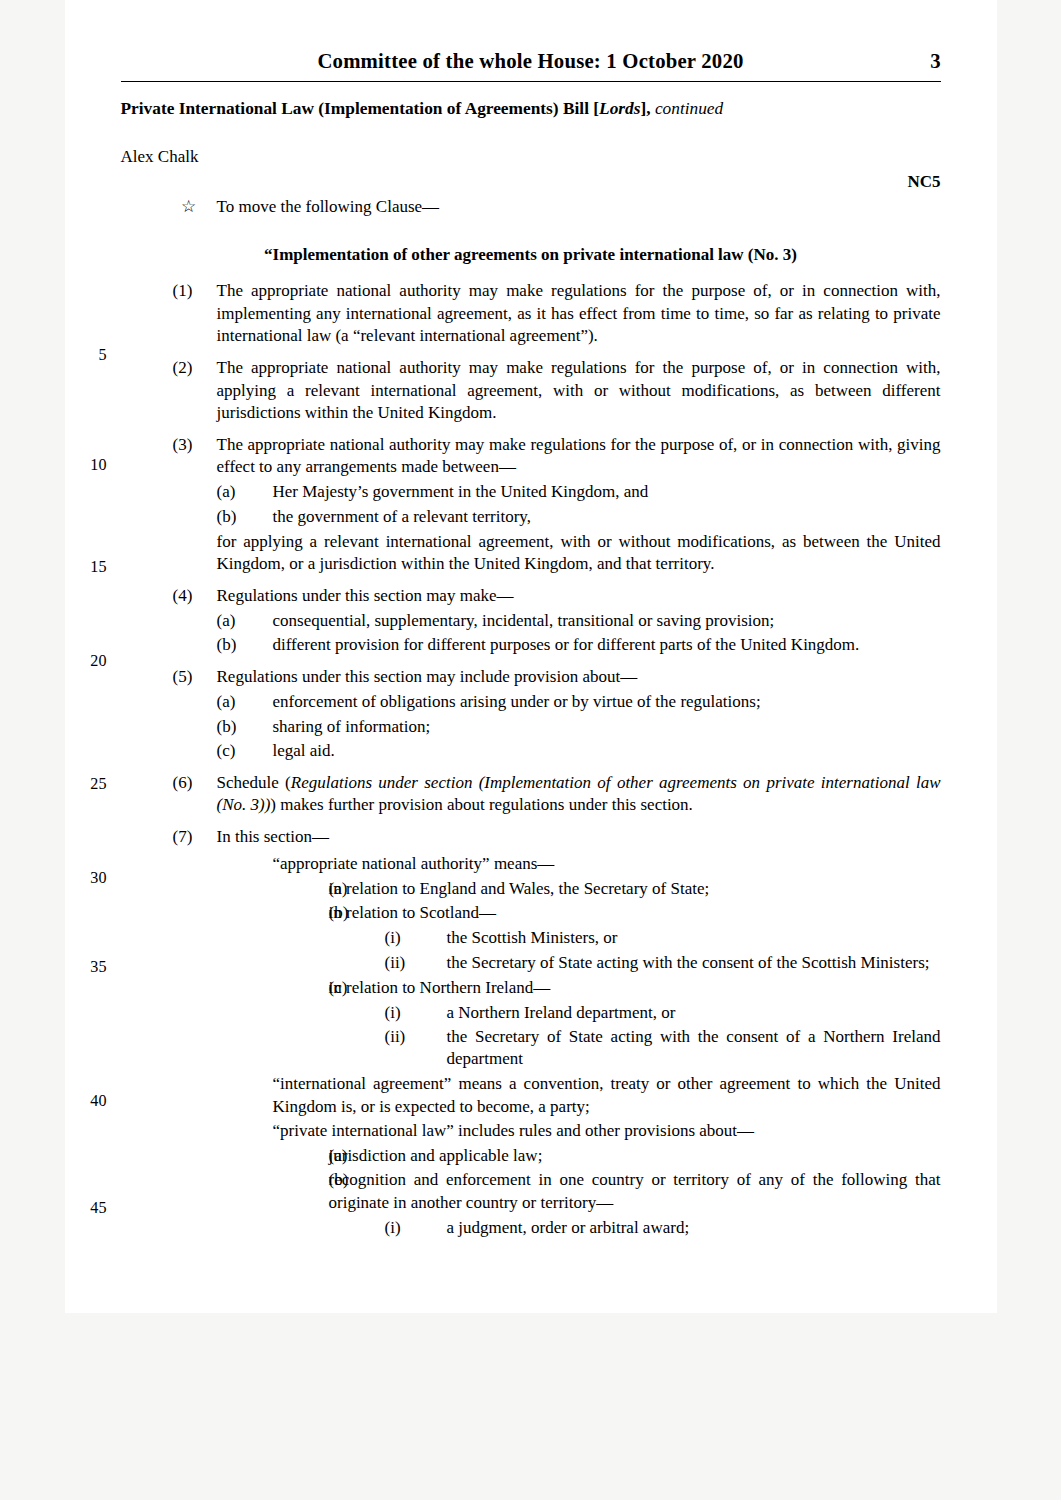Committee of the whole House: 1 October 2020 3
Private International Law (Implementation of Agreements) Bill [Lords], continued
Alex Chalk
NC5
☆To move the following Clause—
“Implementation of other agreements on private international law (No. 3)
(1) The appropriate national authority may make regulations for the purpose of, or in connection with, implementing any international agreement, as it has effect from time to time, so far as relating to private international law (a “relevant international agreement”). 5
(2) The appropriate national authority may make regulations for the purpose of, or in connection with, applying a relevant international agreement, with or without modifications, as between different jurisdictions within the United Kingdom.
(3) The appropriate national authority may make regulations for the purpose of, or in connection with, giving effect to any arrangements made between— 10
(a) Her Majesty’s government in the United Kingdom, and
(b) the government of a relevant territory,
for applying a relevant international agreement, with or without modifications, as between the United Kingdom, or a jurisdiction within the United Kingdom, and that territory.
15
(4) Regulations under this section may make—
(a) consequential, supplementary, incidental, transitional or saving provision;
(b) different provision for different purposes or for different parts of the United Kingdom.
20
(5) Regulations under this section may include provision about—
(a) enforcement of obligations arising under or by virtue of the regulations;
(b) sharing of information;
(c) legal aid.
(6) Schedule (Regulations under section (Implementation of other agreements on private international law (No. 3))) makes further provision about regulations under this section. 25
(7) In this section—
“appropriate national authority” means—
(a) in relation to England and Wales, the Secretary of State;
(b) in relation to Scotland—
(i) the Scottish Ministers, or
(ii) the Secretary of State acting with the consent of the Scottish Ministers;
(c) in relation to Northern Ireland—
(i) a Northern Ireland department, or
(ii) the Secretary of State acting with the consent of a Northern Ireland department
30 35
“international agreement” means a convention, treaty or other agreement to which the United Kingdom is, or is expected to become, a party;
40
“private international law” includes rules and other provisions about—
(a) jurisdiction and applicable law;
(b) recognition and enforcement in one country or territory of any of the following that originate in another country or territory—
(i) a judgment, order or arbitral award;
45